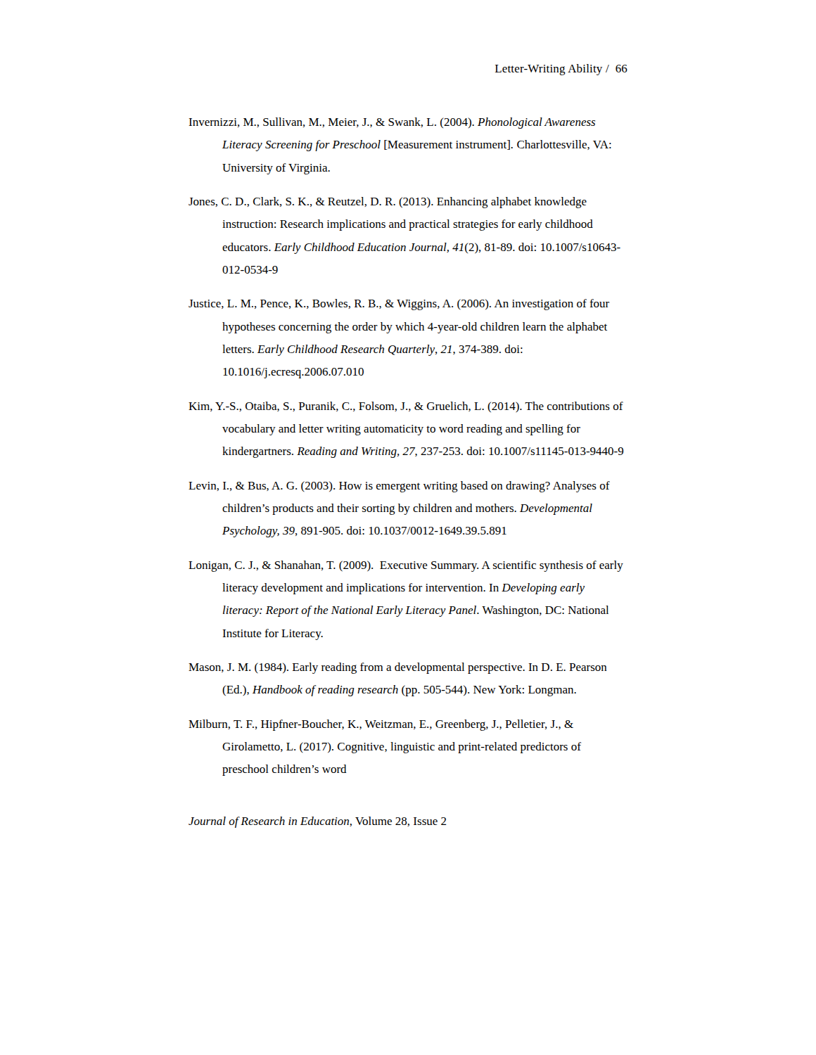Letter-Writing Ability / 66
Invernizzi, M., Sullivan, M., Meier, J., & Swank, L. (2004). Phonological Awareness Literacy Screening for Preschool [Measurement instrument]. Charlottesville, VA: University of Virginia.
Jones, C. D., Clark, S. K., & Reutzel, D. R. (2013). Enhancing alphabet knowledge instruction: Research implications and practical strategies for early childhood educators. Early Childhood Education Journal, 41(2), 81-89. doi: 10.1007/s10643-012-0534-9
Justice, L. M., Pence, K., Bowles, R. B., & Wiggins, A. (2006). An investigation of four hypotheses concerning the order by which 4-year-old children learn the alphabet letters. Early Childhood Research Quarterly, 21, 374-389. doi: 10.1016/j.ecresq.2006.07.010
Kim, Y.-S., Otaiba, S., Puranik, C., Folsom, J., & Gruelich, L. (2014). The contributions of vocabulary and letter writing automaticity to word reading and spelling for kindergartners. Reading and Writing, 27, 237-253. doi: 10.1007/s11145-013-9440-9
Levin, I., & Bus, A. G. (2003). How is emergent writing based on drawing? Analyses of children’s products and their sorting by children and mothers. Developmental Psychology, 39, 891-905. doi: 10.1037/0012-1649.39.5.891
Lonigan, C. J., & Shanahan, T. (2009). Executive Summary. A scientific synthesis of early literacy development and implications for intervention. In Developing early literacy: Report of the National Early Literacy Panel. Washington, DC: National Institute for Literacy.
Mason, J. M. (1984). Early reading from a developmental perspective. In D. E. Pearson (Ed.), Handbook of reading research (pp. 505-544). New York: Longman.
Milburn, T. F., Hipfner-Boucher, K., Weitzman, E., Greenberg, J., Pelletier, J., & Girolametto, L. (2017). Cognitive, linguistic and print-related predictors of preschool children’s word
Journal of Research in Education, Volume 28, Issue 2